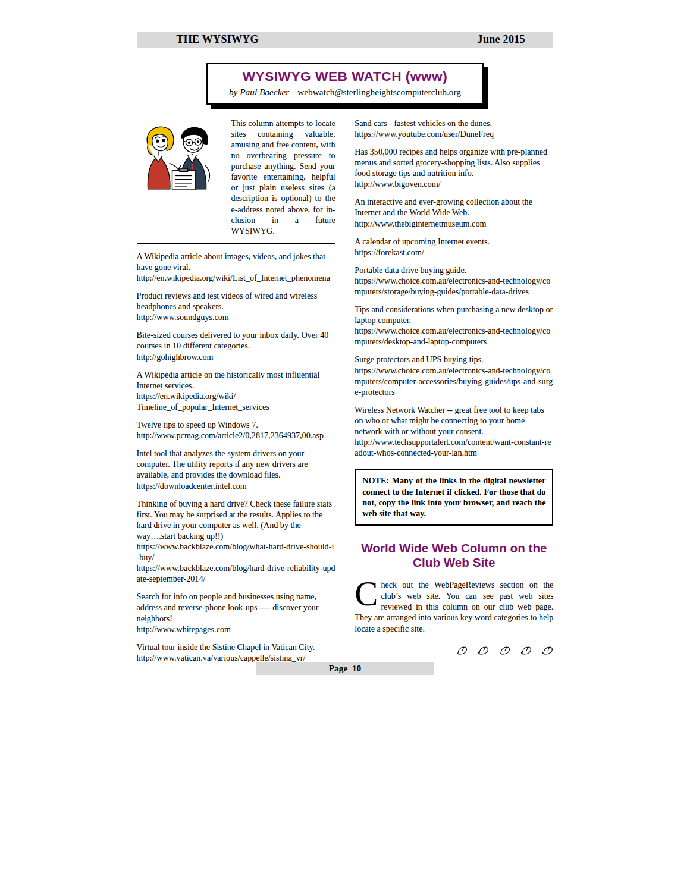THE WYSIWYG June 2015
WYSIWYG WEB WATCH (www)
by Paul Baecker webwatch@sterlingheightscomputerclub.org
This column attempts to locate sites containing valuable, amusing and free content, with no overbearing pressure to purchase anything. Send your favorite entertaining, helpful or just plain useless sites (a description is optional) to the e-address noted above, for inclusion in a future WYSIWYG.
A Wikipedia article about images, videos, and jokes that have gone viral. http://en.wikipedia.org/wiki/List_of_Internet_phenomena
Product reviews and test videos of wired and wireless headphones and speakers. http://www.soundguys.com
Bite-sized courses delivered to your inbox daily. Over 40 courses in 10 different categories. http://gohighbrow.com
A Wikipedia article on the historically most influential Internet services. https://en.wikipedia.org/wiki/
Timeline_of_popular_Internet_services
Twelve tips to speed up Windows 7. http://www.pcmag.com/article2/0,2817,2364937,00.asp
Intel tool that analyzes the system drivers on your computer. The utility reports if any new drivers are available, and provides the download files. https://downloadcenter.intel.com
Thinking of buying a hard drive? Check these failure stats first. You may be surprised at the results. Applies to the hard drive in your computer as well. (And by the way….start backing up!!) https://www.backblaze.com/blog/what-hard-drive-should-i-buy/
https://www.backblaze.com/blog/hard-drive-reliability-update-september-2014/
Search for info on people and businesses using name, address and reverse-phone look-ups ---- discover your neighbors! http://www.whitepages.com
Virtual tour inside the Sistine Chapel in Vatican City. http://www.vatican.va/various/cappelle/sistina_vr/
Sand cars - fastest vehicles on the dunes. https://www.youtube.com/user/DuneFreq
Has 350,000 recipes and helps organize with pre-planned menus and sorted grocery-shopping lists. Also supplies food storage tips and nutrition info. http://www.bigoven.com/
An interactive and ever-growing collection about the Internet and the World Wide Web. http://www.thebiginternetmuseum.com
A calendar of upcoming Internet events. https://forekast.com/
Portable data drive buying guide. https://www.choice.com.au/electronics-and-technology/computers/storage/buying-guides/portable-data-drives
Tips and considerations when purchasing a new desktop or laptop computer. https://www.choice.com.au/electronics-and-technology/computers/desktop-and-laptop-computers
Surge protectors and UPS buying tips. https://www.choice.com.au/electronics-and-technology/computers/computer-accessories/buying-guides/ups-and-surge-protectors
Wireless Network Watcher -- great free tool to keep tabs on who or what might be connecting to your home network with or without your consent. http://www.techsupportalert.com/content/want-constant-readout-whos-connected-your-lan.htm
NOTE: Many of the links in the digital newsletter connect to the Internet if clicked. For those that do not, copy the link into your browser, and reach the web site that way.
World Wide Web Column on the
Club Web Site
Check out the WebPageReviews section on the club’s web site. You can see past web sites reviewed in this column on our club web page. They are arranged into various key word categories to help locate a specific site.
Page 10